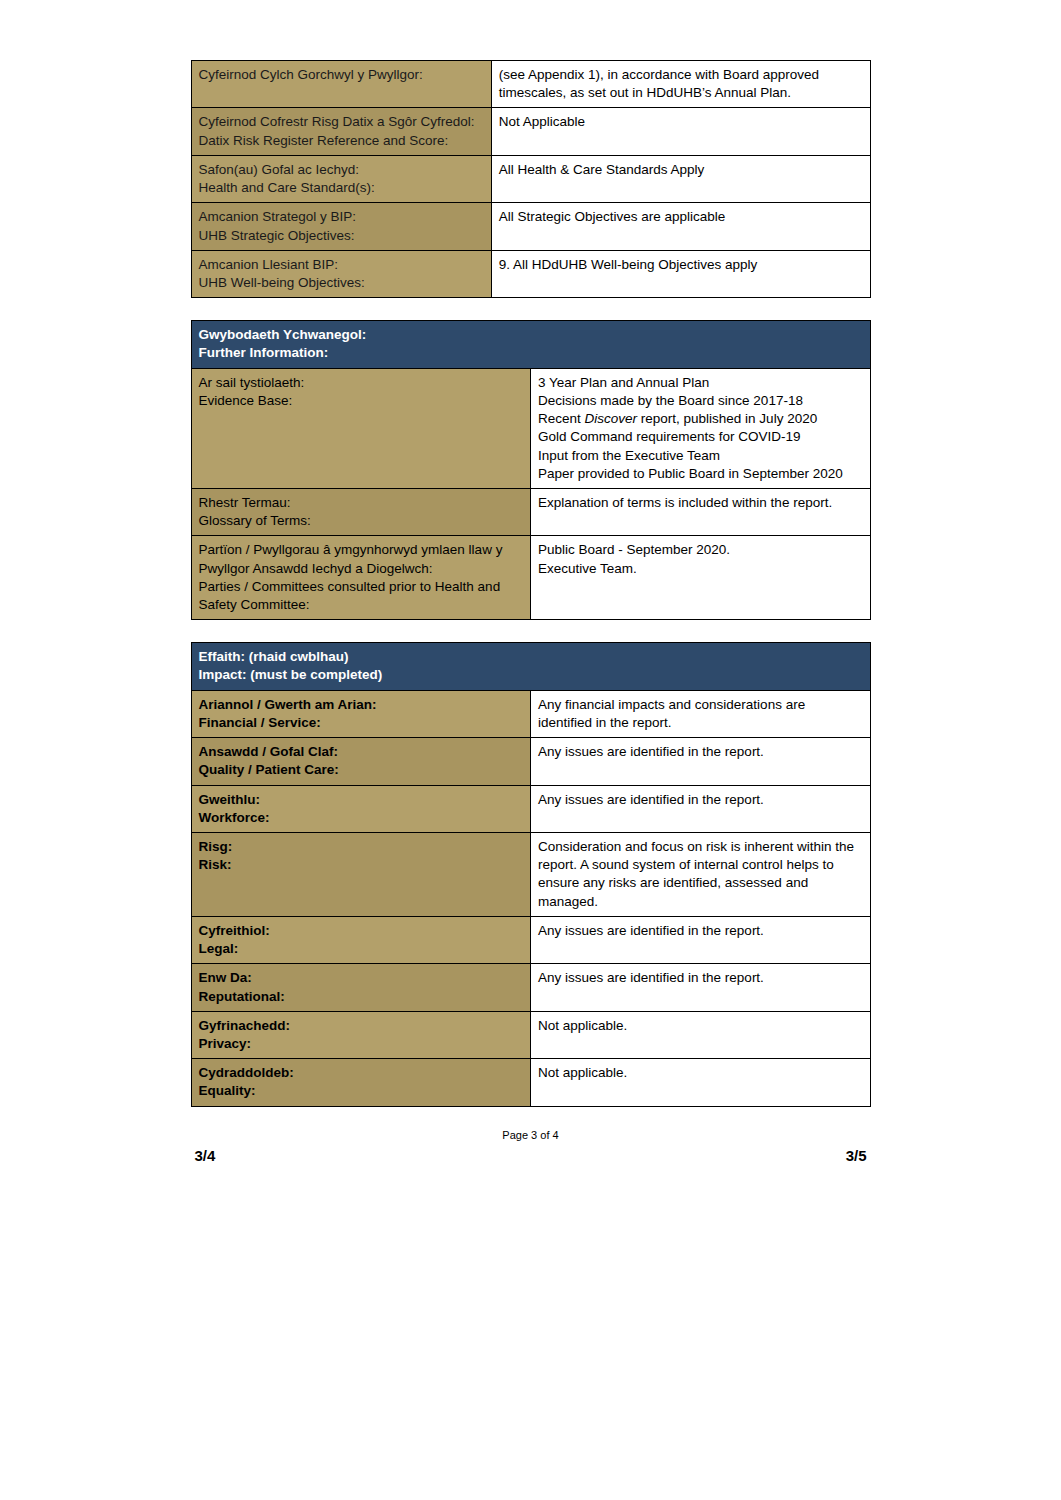| Cyfeirnod Cylch Gorchwyl y Pwyllgor: | (see Appendix 1), in accordance with Board approved timescales, as set out in HDdUHB’s Annual Plan. |
| Cyfeirnod Cofrestr Risg Datix a Sgôr Cyfredol: Datix Risk Register Reference and Score: | Not Applicable |
| Safon(au) Gofal ac Iechyd: Health and Care Standard(s): | All Health & Care Standards Apply |
| Amcanion Strategol y BIP: UHB Strategic Objectives: | All Strategic Objectives are applicable |
| Amcanion Llesiant BIP: UHB Well-being Objectives: | 9. All HDdUHB Well-being Objectives apply |
| Gwybodaeth Ychwanegol: Further Information: |
| Ar sail tystiolaeth: Evidence Base: | 3 Year Plan and Annual Plan Decisions made by the Board since 2017-18 Recent Discover report, published in July 2020 Gold Command requirements for COVID-19 Input from the Executive Team Paper provided to Public Board in September 2020 |
| Rhestr Termau: Glossary of Terms: | Explanation of terms is included within the report. |
| Partïon / Pwyllgorau â ymgynhorwyd ymlaen llaw y Pwyllgor Ansawdd Iechyd a Diogelwch: Parties / Committees consulted prior to Health and Safety Committee: | Public Board - September 2020. Executive Team. |
| Effaith: (rhaid cwblhau) Impact: (must be completed) |
| Ariannol / Gwerth am Arian: Financial / Service: | Any financial impacts and considerations are identified in the report. |
| Ansawdd / Gofal Claf: Quality / Patient Care: | Any issues are identified in the report. |
| Gweithlu: Workforce: | Any issues are identified in the report. |
| Risg: Risk: | Consideration and focus on risk is inherent within the report. A sound system of internal control helps to ensure any risks are identified, assessed and managed. |
| Cyfreithiol: Legal: | Any issues are identified in the report. |
| Enw Da: Reputational: | Any issues are identified in the report. |
| Gyfrinachedd: Privacy: | Not applicable. |
| Cydraddoldeb: Equality: | Not applicable. |
Page 3 of 4
3/4 3/5